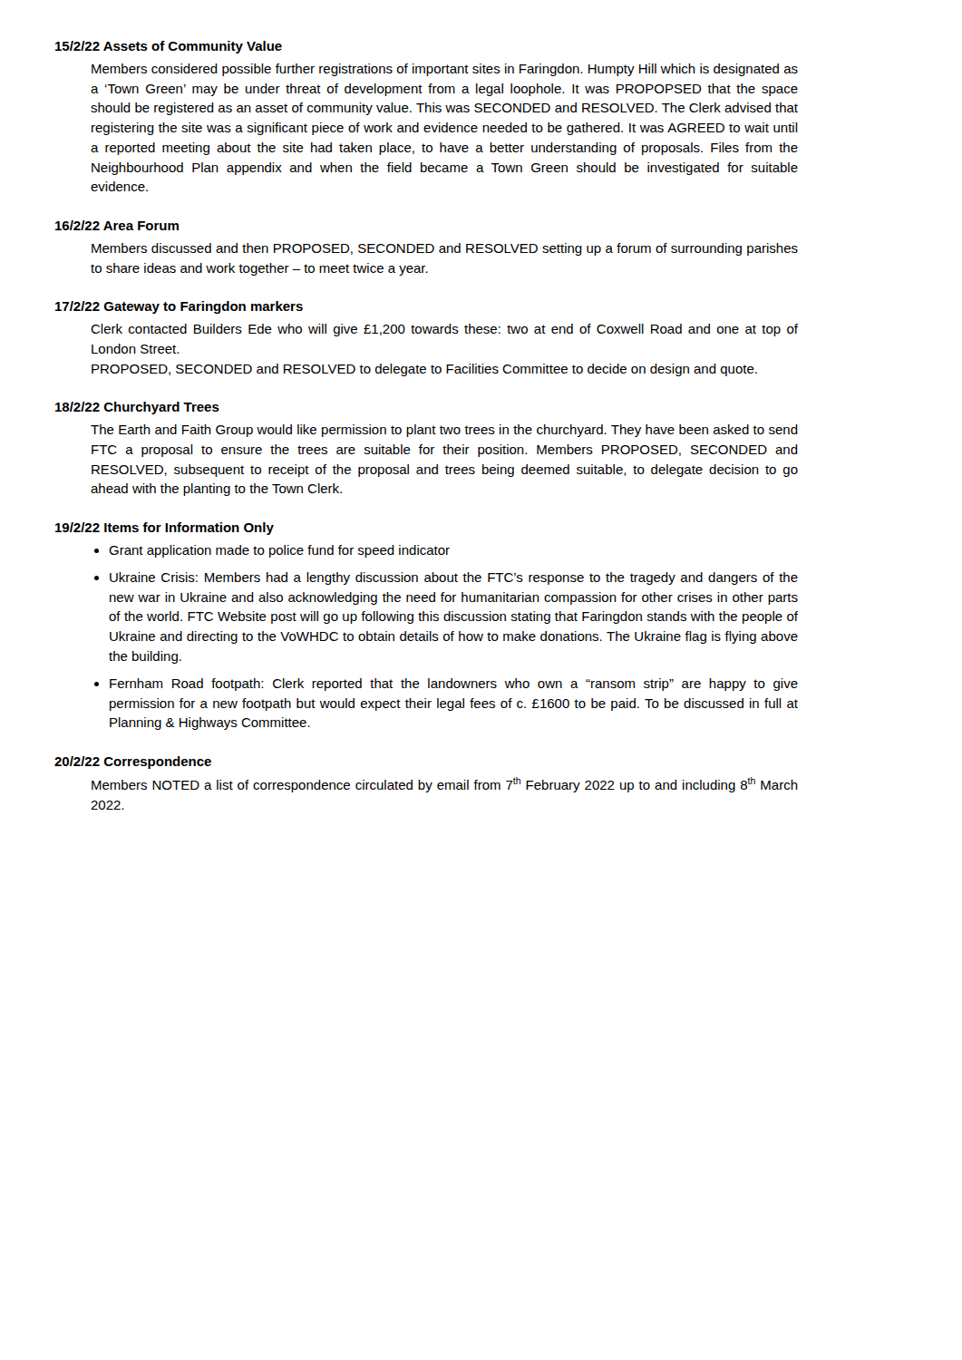15/2/22 Assets of Community Value
Members considered possible further registrations of important sites in Faringdon. Humpty Hill which is designated as a ‘Town Green’ may be under threat of development from a legal loophole. It was PROPOPSED that the space should be registered as an asset of community value. This was SECONDED and RESOLVED. The Clerk advised that registering the site was a significant piece of work and evidence needed to be gathered. It was AGREED to wait until a reported meeting about the site had taken place, to have a better understanding of proposals. Files from the Neighbourhood Plan appendix and when the field became a Town Green should be investigated for suitable evidence.
16/2/22 Area Forum
Members discussed and then PROPOSED, SECONDED and RESOLVED setting up a forum of surrounding parishes to share ideas and work together – to meet twice a year.
17/2/22 Gateway to Faringdon markers
Clerk contacted Builders Ede who will give £1,200 towards these: two at end of Coxwell Road and one at top of London Street.
PROPOSED, SECONDED and RESOLVED to delegate to Facilities Committee to decide on design and quote.
18/2/22 Churchyard Trees
The Earth and Faith Group would like permission to plant two trees in the churchyard. They have been asked to send FTC a proposal to ensure the trees are suitable for their position. Members PROPOSED, SECONDED and RESOLVED, subsequent to receipt of the proposal and trees being deemed suitable, to delegate decision to go ahead with the planting to the Town Clerk.
19/2/22 Items for Information Only
Grant application made to police fund for speed indicator
Ukraine Crisis: Members had a lengthy discussion about the FTC’s response to the tragedy and dangers of the new war in Ukraine and also acknowledging the need for humanitarian compassion for other crises in other parts of the world. FTC Website post will go up following this discussion stating that Faringdon stands with the people of Ukraine and directing to the VoWHDC to obtain details of how to make donations. The Ukraine flag is flying above the building.
Fernham Road footpath: Clerk reported that the landowners who own a “ransom strip” are happy to give permission for a new footpath but would expect their legal fees of c. £1600 to be paid. To be discussed in full at Planning & Highways Committee.
20/2/22 Correspondence
Members NOTED a list of correspondence circulated by email from 7th February 2022 up to and including 8th March 2022.